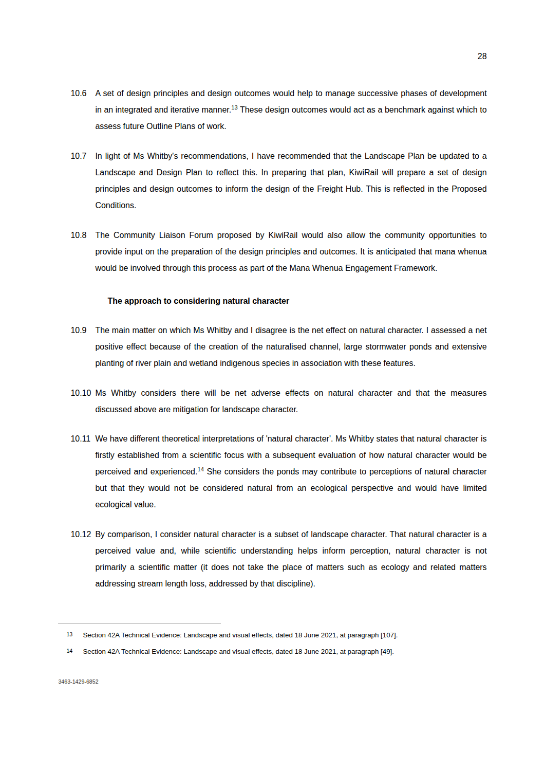28
10.6
A set of design principles and design outcomes would help to manage successive phases of development in an integrated and iterative manner.13 These design outcomes would act as a benchmark against which to assess future Outline Plans of work.
10.7
In light of Ms Whitby's recommendations, I have recommended that the Landscape Plan be updated to a Landscape and Design Plan to reflect this. In preparing that plan, KiwiRail will prepare a set of design principles and design outcomes to inform the design of the Freight Hub. This is reflected in the Proposed Conditions.
10.8
The Community Liaison Forum proposed by KiwiRail would also allow the community opportunities to provide input on the preparation of the design principles and outcomes. It is anticipated that mana whenua would be involved through this process as part of the Mana Whenua Engagement Framework.
The approach to considering natural character
10.9
The main matter on which Ms Whitby and I disagree is the net effect on natural character. I assessed a net positive effect because of the creation of the naturalised channel, large stormwater ponds and extensive planting of river plain and wetland indigenous species in association with these features.
10.10
Ms Whitby considers there will be net adverse effects on natural character and that the measures discussed above are mitigation for landscape character.
10.11
We have different theoretical interpretations of 'natural character'. Ms Whitby states that natural character is firstly established from a scientific focus with a subsequent evaluation of how natural character would be perceived and experienced.14 She considers the ponds may contribute to perceptions of natural character but that they would not be considered natural from an ecological perspective and would have limited ecological value.
10.12
By comparison, I consider natural character is a subset of landscape character. That natural character is a perceived value and, while scientific understanding helps inform perception, natural character is not primarily a scientific matter (it does not take the place of matters such as ecology and related matters addressing stream length loss, addressed by that discipline).
13
Section 42A Technical Evidence: Landscape and visual effects, dated 18 June 2021, at paragraph [107].
14
Section 42A Technical Evidence: Landscape and visual effects, dated 18 June 2021, at paragraph [49].
3463-1429-6852